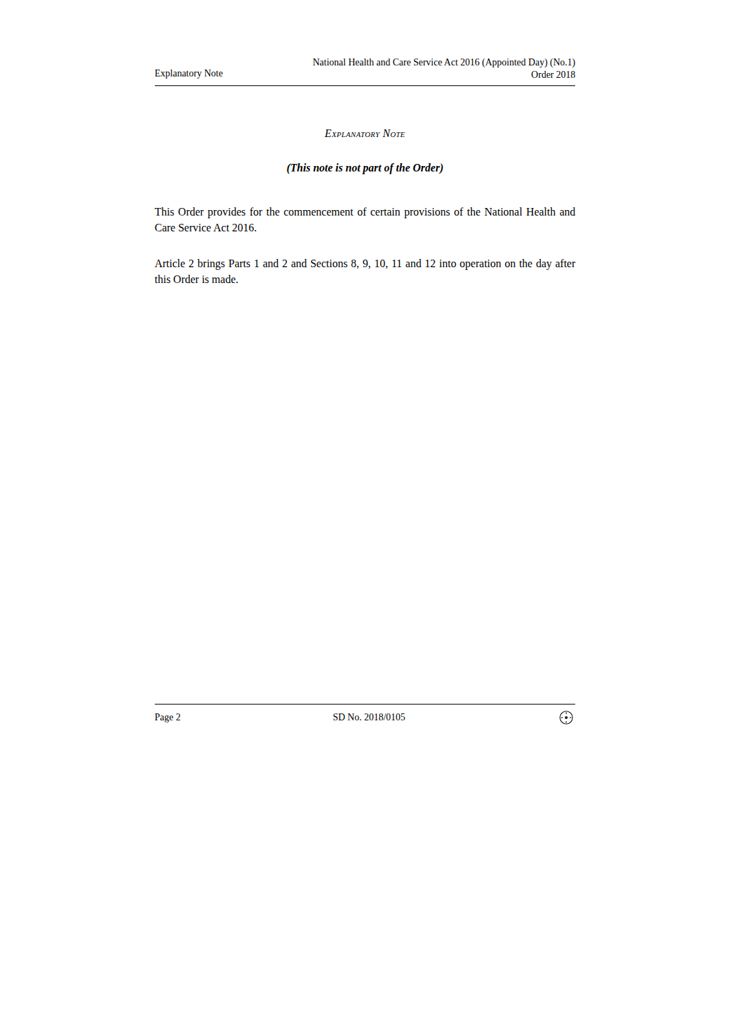Explanatory Note
National Health and Care Service Act 2016 (Appointed Day) (No.1)
Order 2018
Explanatory Note
(This note is not part of the Order)
This Order provides for the commencement of certain provisions of the National Health and Care Service Act 2016.
Article 2 brings Parts 1 and 2 and Sections 8, 9, 10, 11 and 12 into operation on the day after this Order is made.
Page 2
SD No. 2018/0105